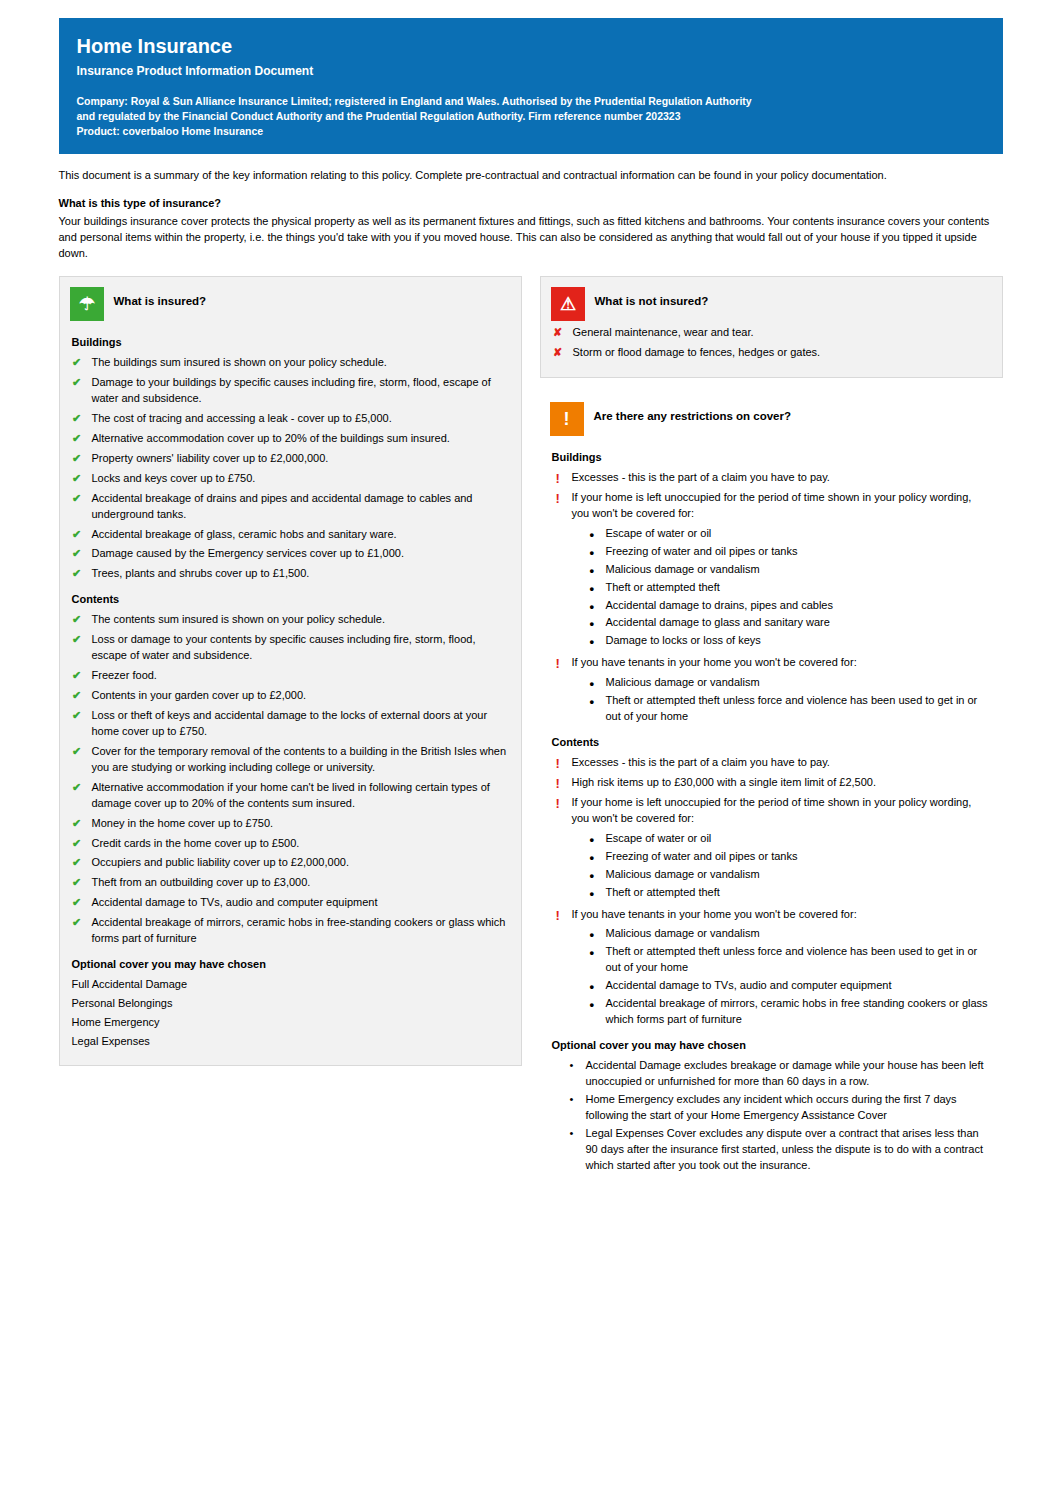Home Insurance
Insurance Product Information Document
Company: Royal & Sun Alliance Insurance Limited; registered in England and Wales. Authorised by the Prudential Regulation Authority
and regulated by the Financial Conduct Authority and the Prudential Regulation Authority. Firm reference number 202323
Product: coverbaloo Home Insurance
This document is a summary of the key information relating to this policy. Complete pre-contractual and contractual information can be found in your policy documentation.
What is this type of insurance?
Your buildings insurance cover protects the physical property as well as its permanent fixtures and fittings, such as fitted kitchens and bathrooms. Your contents insurance covers your contents and personal items within the property, i.e. the things you'd take with you if you moved house. This can also be considered as anything that would fall out of your house if you tipped it upside down.
☂
What is insured?
Buildings
The buildings sum insured is shown on your policy schedule.
Damage to your buildings by specific causes including fire, storm, flood, escape of water and subsidence.
The cost of tracing and accessing a leak - cover up to £5,000.
Alternative accommodation cover up to 20% of the buildings sum insured.
Property owners' liability cover up to £2,000,000.
Locks and keys cover up to £750.
Accidental breakage of drains and pipes and accidental damage to cables and underground tanks.
Accidental breakage of glass, ceramic hobs and sanitary ware.
Damage caused by the Emergency services cover up to £1,000.
Trees, plants and shrubs cover up to £1,500.
Contents
The contents sum insured is shown on your policy schedule.
Loss or damage to your contents by specific causes including fire, storm, flood, escape of water and subsidence.
Freezer food.
Contents in your garden cover up to £2,000.
Loss or theft of keys and accidental damage to the locks of external doors at your home cover up to £750.
Cover for the temporary removal of the contents to a building in the British Isles when you are studying or working including college or university.
Alternative accommodation if your home can't be lived in following certain types of damage cover up to 20% of the contents sum insured.
Money in the home cover up to £750.
Credit cards in the home cover up to £500.
Occupiers and public liability cover up to £2,000,000.
Theft from an outbuilding cover up to £3,000.
Accidental damage to TVs, audio and computer equipment
Accidental breakage of mirrors, ceramic hobs in free-standing cookers or glass which forms part of furniture
Optional cover you may have chosen
Full Accidental Damage
Personal Belongings
Home Emergency
Legal Expenses
⚠
What is not insured?
General maintenance, wear and tear.
Storm or flood damage to fences, hedges or gates.
!
Are there any restrictions on cover?
Buildings
Excesses - this is the part of a claim you have to pay.
If your home is left unoccupied for the period of time shown in your policy wording, you won't be covered for:
Escape of water or oil
Freezing of water and oil pipes or tanks
Malicious damage or vandalism
Theft or attempted theft
Accidental damage to drains, pipes and cables
Accidental damage to glass and sanitary ware
Damage to locks or loss of keys
If you have tenants in your home you won't be covered for:
Malicious damage or vandalism
Theft or attempted theft unless force and violence has been used to get in or out of your home
Contents
Excesses - this is the part of a claim you have to pay.
High risk items up to £30,000 with a single item limit of £2,500.
If your home is left unoccupied for the period of time shown in your policy wording, you won't be covered for:
Escape of water or oil
Freezing of water and oil pipes or tanks
Malicious damage or vandalism
Theft or attempted theft
If you have tenants in your home you won't be covered for:
Malicious damage or vandalism
Theft or attempted theft unless force and violence has been used to get in or out of your home
Accidental damage to TVs, audio and computer equipment
Accidental breakage of mirrors, ceramic hobs in free standing cookers or glass which forms part of furniture
Optional cover you may have chosen
Accidental Damage excludes breakage or damage while your house has been left unoccupied or unfurnished for more than 60 days in a row.
Home Emergency excludes any incident which occurs during the first 7 days following the start of your Home Emergency Assistance Cover
Legal Expenses Cover excludes any dispute over a contract that arises less than 90 days after the insurance first started, unless the dispute is to do with a contract which started after you took out the insurance.